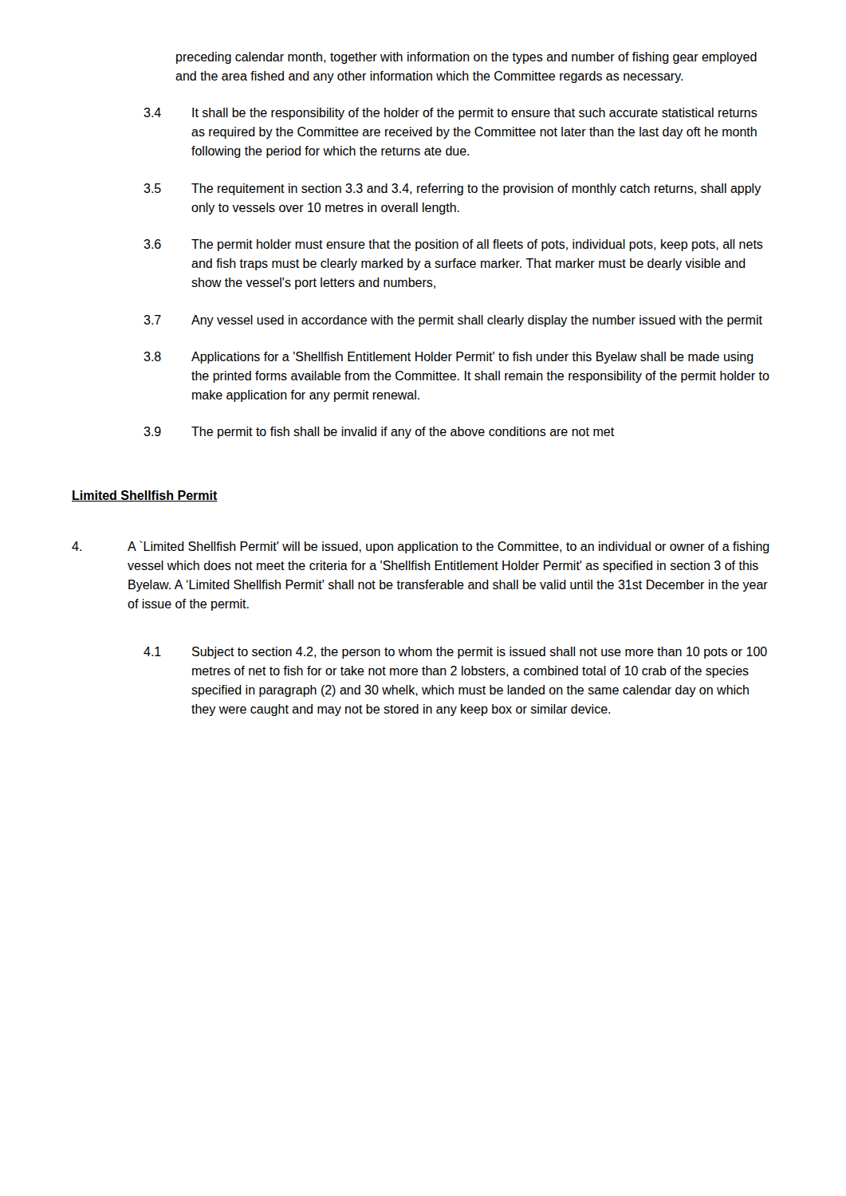preceding calendar month, together with information on the types and number of fishing gear employed and the area fished and any other information which the Committee regards as necessary.
3.4
It shall be the responsibility of the holder of the permit to ensure that such accurate statistical returns as required by the Committee are received by the Committee not later than the last day oft he month following the period for which the returns ate due.
3.5
The requitement in section 3.3 and 3.4, referring to the provision of monthly catch returns, shall apply only to vessels over 10 metres in overall length.
3.6
The permit holder must ensure that the position of all fleets of pots, individual pots, keep pots, all nets and fish traps must be clearly marked by a surface marker. That marker must be dearly visible and show the vessel's port letters and numbers,
3.7
Any vessel used in accordance with the permit shall clearly display the number issued with the permit
3.8
Applications for a 'Shellfish Entitlement Holder Permit' to fish under this Byelaw shall be made using the printed forms available from the Committee. It shall remain the responsibility of the permit holder to make application for any permit renewal.
3.9
The permit to fish shall be invalid if any of the above conditions are not met
Limited Shellfish Permit
4.
A `Limited Shellfish Permit' will be issued, upon application to the Committee, to an individual or owner of a fishing vessel which does not meet the criteria for a 'Shellfish Entitlement Holder Permit' as specified in section 3 of this Byelaw. A ‘Limited Shellfish Permit' shall not be transferable and shall be valid until the 31st December in the year of issue of the permit.
4.1
Subject to section 4.2, the person to whom the permit is issued shall not use more than 10 pots or 100 metres of net to fish for or take not more than 2 lobsters, a combined total of 10 crab of the species specified in paragraph (2) and 30 whelk, which must be landed on the same calendar day on which they were caught and may not be stored in any keep box or similar device.